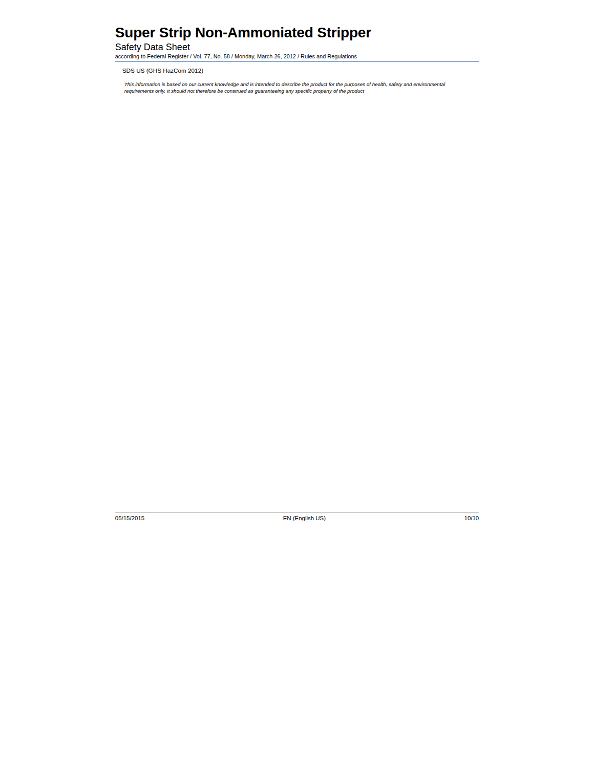Super Strip Non-Ammoniated Stripper
Safety Data Sheet
according to Federal Register / Vol. 77, No. 58 / Monday, March 26, 2012 / Rules and Regulations
SDS US (GHS HazCom 2012)
This information is based on our current knowledge and is intended to describe the product for the purposes of health, safety and environmental requirements only. It should not therefore be construed as guaranteeing any specific property of the product
05/15/2015
EN (English US)
10/10